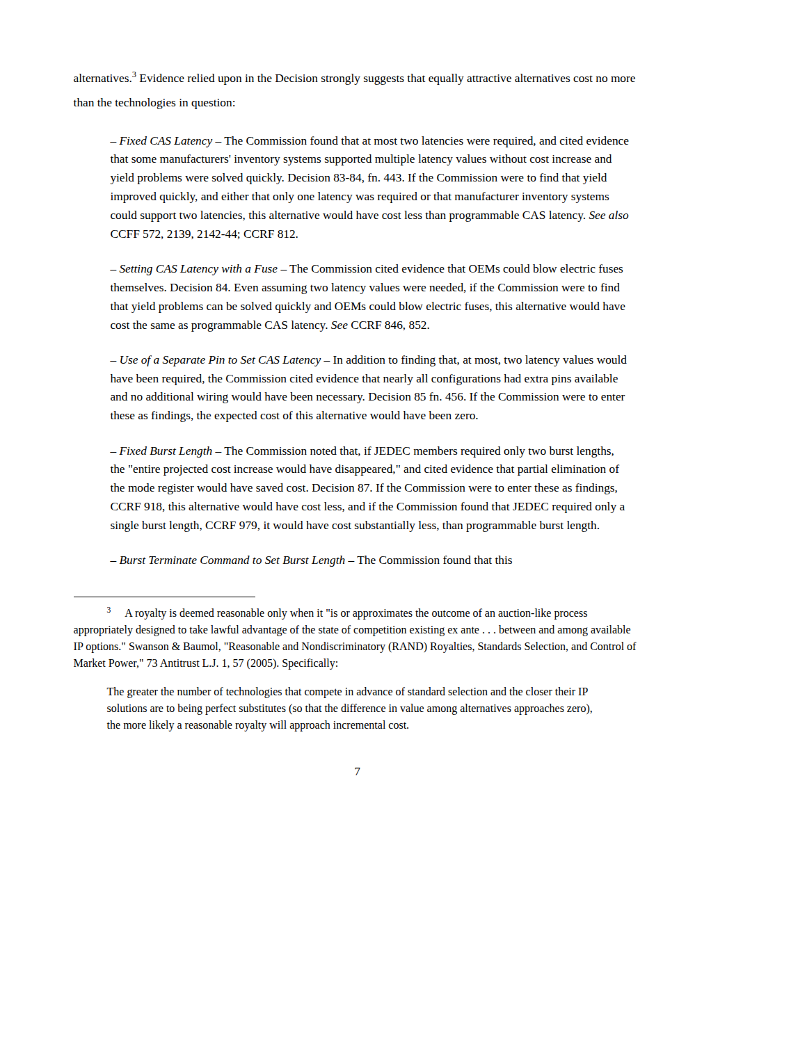alternatives.3 Evidence relied upon in the Decision strongly suggests that equally attractive alternatives cost no more than the technologies in question:
– Fixed CAS Latency – The Commission found that at most two latencies were required, and cited evidence that some manufacturers' inventory systems supported multiple latency values without cost increase and yield problems were solved quickly. Decision 83-84, fn. 443. If the Commission were to find that yield improved quickly, and either that only one latency was required or that manufacturer inventory systems could support two latencies, this alternative would have cost less than programmable CAS latency. See also CCFF 572, 2139, 2142-44; CCRF 812.
– Setting CAS Latency with a Fuse – The Commission cited evidence that OEMs could blow electric fuses themselves. Decision 84. Even assuming two latency values were needed, if the Commission were to find that yield problems can be solved quickly and OEMs could blow electric fuses, this alternative would have cost the same as programmable CAS latency. See CCRF 846, 852.
– Use of a Separate Pin to Set CAS Latency – In addition to finding that, at most, two latency values would have been required, the Commission cited evidence that nearly all configurations had extra pins available and no additional wiring would have been necessary. Decision 85 fn. 456. If the Commission were to enter these as findings, the expected cost of this alternative would have been zero.
– Fixed Burst Length – The Commission noted that, if JEDEC members required only two burst lengths, the "entire projected cost increase would have disappeared," and cited evidence that partial elimination of the mode register would have saved cost. Decision 87. If the Commission were to enter these as findings, CCRF 918, this alternative would have cost less, and if the Commission found that JEDEC required only a single burst length, CCRF 979, it would have cost substantially less, than programmable burst length.
– Burst Terminate Command to Set Burst Length – The Commission found that this
3 A royalty is deemed reasonable only when it "is or approximates the outcome of an auction-like process appropriately designed to take lawful advantage of the state of competition existing ex ante . . . between and among available IP options." Swanson & Baumol, "Reasonable and Nondiscriminatory (RAND) Royalties, Standards Selection, and Control of Market Power," 73 Antitrust L.J. 1, 57 (2005). Specifically:
The greater the number of technologies that compete in advance of standard selection and the closer their IP solutions are to being perfect substitutes (so that the difference in value among alternatives approaches zero), the more likely a reasonable royalty will approach incremental cost.
7